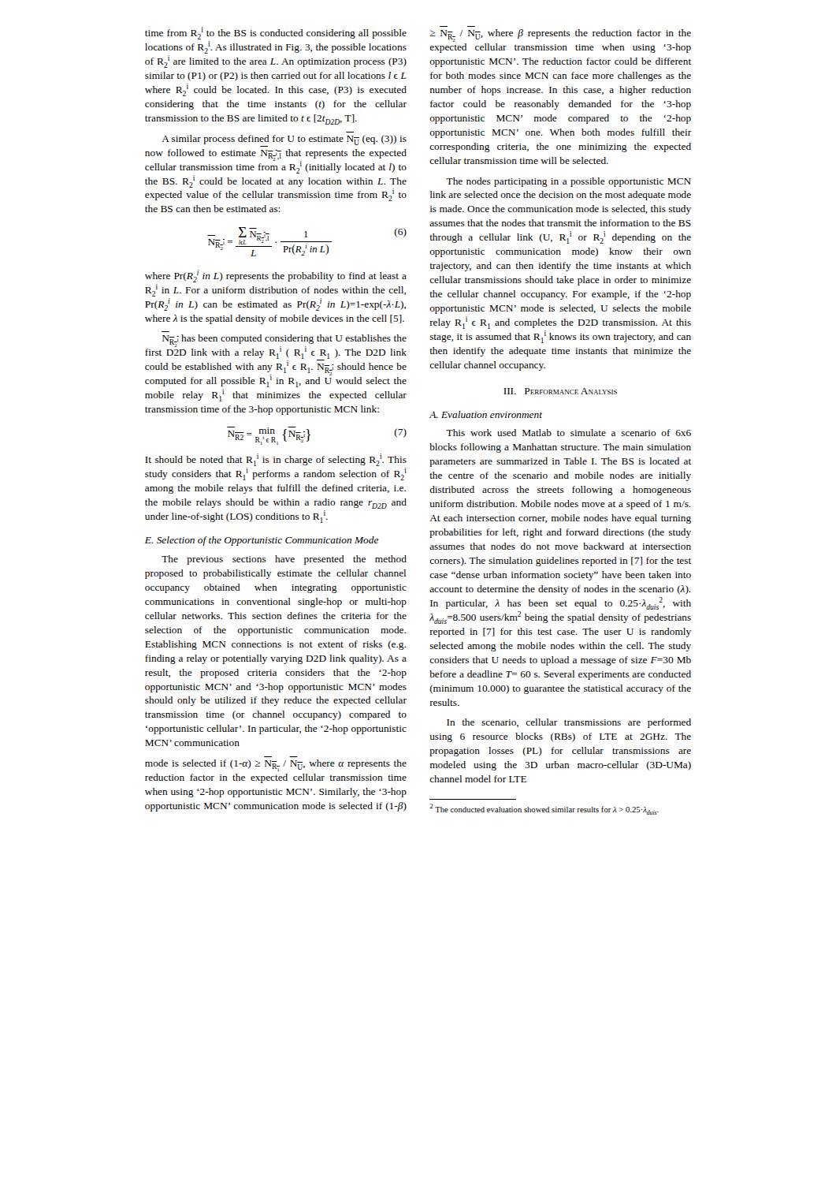time from R2i to the BS is conducted considering all possible locations of R2i. As illustrated in Fig. 3, the possible locations of R2i are limited to the area L. An optimization process (P3) similar to (P1) or (P2) is then carried out for all locations l ϵ L where R2i could be located. In this case, (P3) is executed considering that the time instants (t) for the cellular transmission to the BS are limited to t ϵ [2tD2D, T].
A similar process defined for U to estimate NU (eq. (3)) is now followed to estimate NR2i,l that represents the expected cellular transmission time from a R2i (initially located at l) to the BS. R2i could be located at any location within L. The expected value of the cellular transmission time from R2i to the BS can then be estimated as:
(6) NR2i = ΣlϵL NR2i,l L · 1 Pr(R2i in L)
where Pr(R2i in L) represents the probability to find at least a R2i in L. For a uniform distribution of nodes within the cell, Pr(R2i in L) can be estimated as Pr(R2i in L)=1-exp(-λ·L), where λ is the spatial density of mobile devices in the cell [5].
NR2i has been computed considering that U establishes the first D2D link with a relay R1i ( R1i ϵ R1 ). The D2D link could be established with any R1i ϵ R1. NR2i should hence be computed for all possible R1i in R1, and U would select the mobile relay R1i that minimizes the expected cellular transmission time of the 3-hop opportunistic MCN link:
(7) NR2 = min R1i ϵ R1 {NR2i}
It should be noted that R1i is in charge of selecting R2i. This study considers that R1i performs a random selection of R2i among the mobile relays that fulfill the defined criteria, i.e. the mobile relays should be within a radio range rD2D and under line-of-sight (LOS) conditions to R1i.
E. Selection of the Opportunistic Communication Mode
The previous sections have presented the method proposed to probabilistically estimate the cellular channel occupancy obtained when integrating opportunistic communications in conventional single-hop or multi-hop cellular networks. This section defines the criteria for the selection of the opportunistic communication mode. Establishing MCN connections is not extent of risks (e.g. finding a relay or potentially varying D2D link quality). As a result, the proposed criteria considers that the ‘2-hop opportunistic MCN’ and ‘3-hop opportunistic MCN’ modes should only be utilized if they reduce the expected cellular transmission time (or channel occupancy) compared to ‘opportunistic cellular’. In particular, the ‘2-hop opportunistic MCN’ communication
mode is selected if (1-α) ≥ NR1 / NU, where α represents the reduction factor in the expected cellular transmission time when using ‘2-hop opportunistic MCN’. Similarly, the ‘3-hop opportunistic MCN’ communication mode is selected if (1-β) ≥ NR2 / NU, where β represents the reduction factor in the expected cellular transmission time when using ‘3-hop opportunistic MCN’. The reduction factor could be different for both modes since MCN can face more challenges as the number of hops increase. In this case, a higher reduction factor could be reasonably demanded for the ‘3-hop opportunistic MCN’ mode compared to the ‘2-hop opportunistic MCN’ one. When both modes fulfill their corresponding criteria, the one minimizing the expected cellular transmission time will be selected.
The nodes participating in a possible opportunistic MCN link are selected once the decision on the most adequate mode is made. Once the communication mode is selected, this study assumes that the nodes that transmit the information to the BS through a cellular link (U, R1i or R2i depending on the opportunistic communication mode) know their own trajectory, and can then identify the time instants at which cellular transmissions should take place in order to minimize the cellular channel occupancy. For example, if the ‘2-hop opportunistic MCN’ mode is selected, U selects the mobile relay R1i ϵ R1 and completes the D2D transmission. At this stage, it is assumed that R1i knows its own trajectory, and can then identify the adequate time instants that minimize the cellular channel occupancy.
III. Performance Analysis
A. Evaluation environment
This work used Matlab to simulate a scenario of 6x6 blocks following a Manhattan structure. The main simulation parameters are summarized in Table I. The BS is located at the centre of the scenario and mobile nodes are initially distributed across the streets following a homogeneous uniform distribution. Mobile nodes move at a speed of 1 m/s. At each intersection corner, mobile nodes have equal turning probabilities for left, right and forward directions (the study assumes that nodes do not move backward at intersection corners). The simulation guidelines reported in [7] for the test case “dense urban information society” have been taken into account to determine the density of nodes in the scenario (λ). In particular, λ has been set equal to 0.25·λduis2, with λduis=8.500 users/km2 being the spatial density of pedestrians reported in [7] for this test case. The user U is randomly selected among the mobile nodes within the cell. The study considers that U needs to upload a message of size F=30 Mb before a deadline T= 60 s. Several experiments are conducted (minimum 10.000) to guarantee the statistical accuracy of the results.
In the scenario, cellular transmissions are performed using 6 resource blocks (RBs) of LTE at 2GHz. The propagation losses (PL) for cellular transmissions are modeled using the 3D urban macro-cellular (3D-UMa) channel model for LTE
2 The conducted evaluation showed similar results for λ > 0.25·λduis.